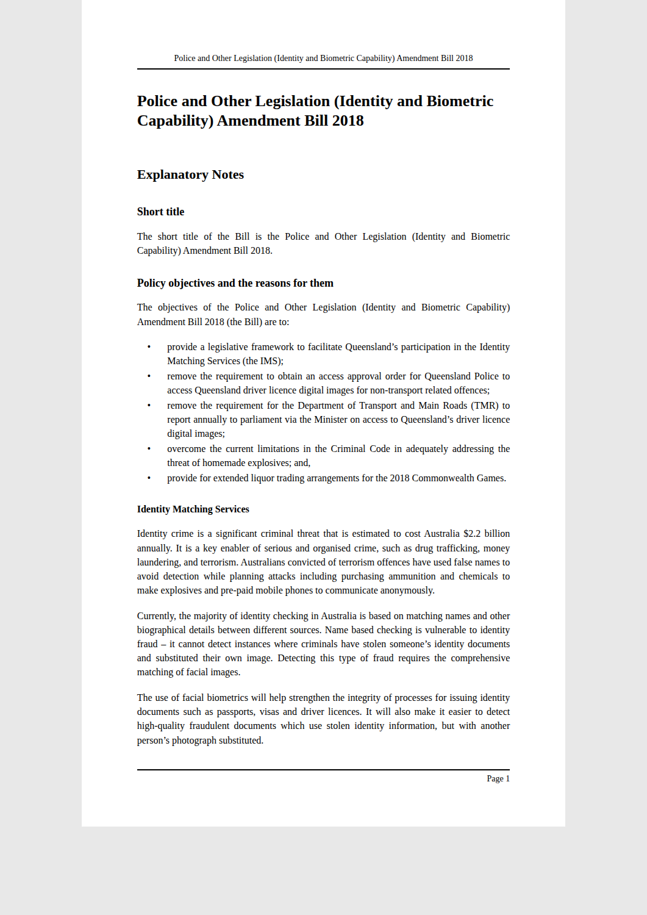Police and Other Legislation (Identity and Biometric Capability) Amendment Bill 2018
Police and Other Legislation (Identity and Biometric Capability) Amendment Bill 2018
Explanatory Notes
Short title
The short title of the Bill is the Police and Other Legislation (Identity and Biometric Capability) Amendment Bill 2018.
Policy objectives and the reasons for them
The objectives of the Police and Other Legislation (Identity and Biometric Capability) Amendment Bill 2018 (the Bill) are to:
provide a legislative framework to facilitate Queensland’s participation in the Identity Matching Services (the IMS);
remove the requirement to obtain an access approval order for Queensland Police to access Queensland driver licence digital images for non-transport related offences;
remove the requirement for the Department of Transport and Main Roads (TMR) to report annually to parliament via the Minister on access to Queensland’s driver licence digital images;
overcome the current limitations in the Criminal Code in adequately addressing the threat of homemade explosives; and,
provide for extended liquor trading arrangements for the 2018 Commonwealth Games.
Identity Matching Services
Identity crime is a significant criminal threat that is estimated to cost Australia $2.2 billion annually. It is a key enabler of serious and organised crime, such as drug trafficking, money laundering, and terrorism. Australians convicted of terrorism offences have used false names to avoid detection while planning attacks including purchasing ammunition and chemicals to make explosives and pre-paid mobile phones to communicate anonymously.
Currently, the majority of identity checking in Australia is based on matching names and other biographical details between different sources. Name based checking is vulnerable to identity fraud – it cannot detect instances where criminals have stolen someone’s identity documents and substituted their own image. Detecting this type of fraud requires the comprehensive matching of facial images.
The use of facial biometrics will help strengthen the integrity of processes for issuing identity documents such as passports, visas and driver licences. It will also make it easier to detect high-quality fraudulent documents which use stolen identity information, but with another person’s photograph substituted.
Page 1